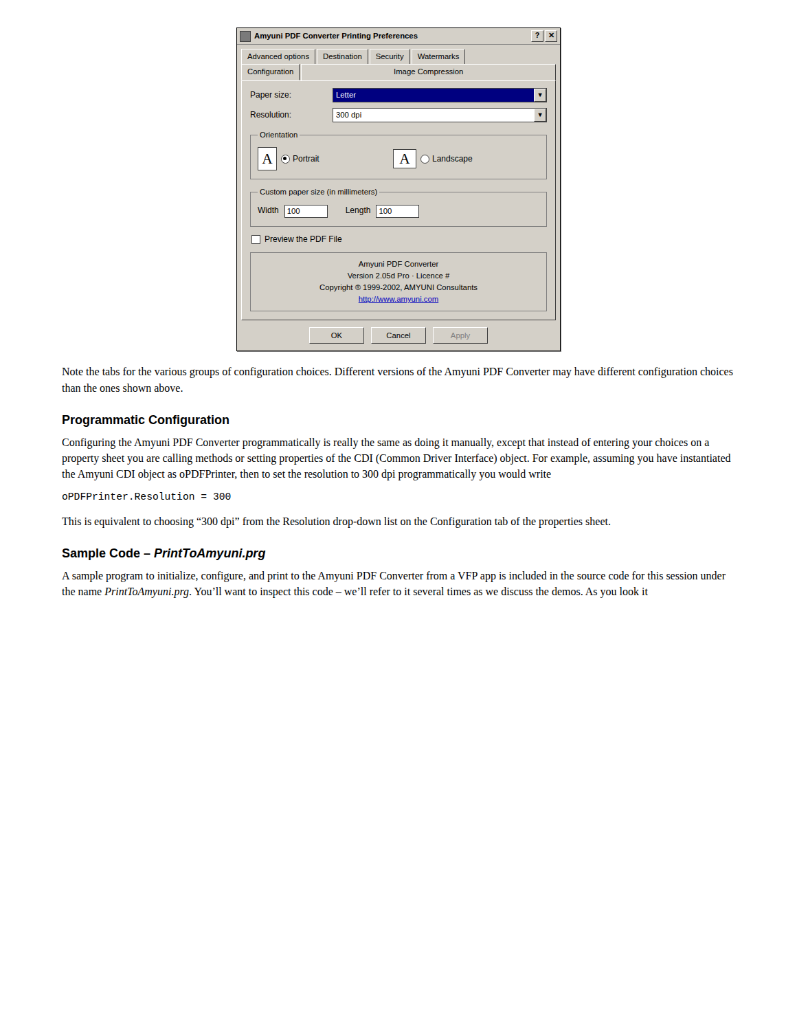Amyuni PDF Converter Printing Preferences ? ✕
Advanced options Destination Security Watermarks
Configuration Image Compression
Paper size: Letter▼
Resolution: 300 dpi▼
Orientation
A Portrait A Landscape
Custom paper size (in millimeters)
Width 100 Length 100
Preview the PDF File
Amyuni PDF Converter
Version 2.05d Pro · Licence #
Copyright ® 1999-2002, AMYUNI Consultants
http://www.amyuni.com
OK Cancel Apply
Note the tabs for the various groups of configuration choices. Different versions of the Amyuni PDF Converter may have different configuration choices than the ones shown above.
Programmatic Configuration
Configuring the Amyuni PDF Converter programmatically is really the same as doing it manually, except that instead of entering your choices on a property sheet you are calling methods or setting properties of the CDI (Common Driver Interface) object. For example, assuming you have instantiated the Amyuni CDI object as oPDFPrinter, then to set the resolution to 300 dpi programmatically you would write
oPDFPrinter.Resolution = 300
This is equivalent to choosing “300 dpi” from the Resolution drop-down list on the Configuration tab of the properties sheet.
Sample Code – PrintToAmyuni.prg
A sample program to initialize, configure, and print to the Amyuni PDF Converter from a VFP app is included in the source code for this session under the name PrintToAmyuni.prg. You’ll want to inspect this code – we’ll refer to it several times as we discuss the demos. As you look it